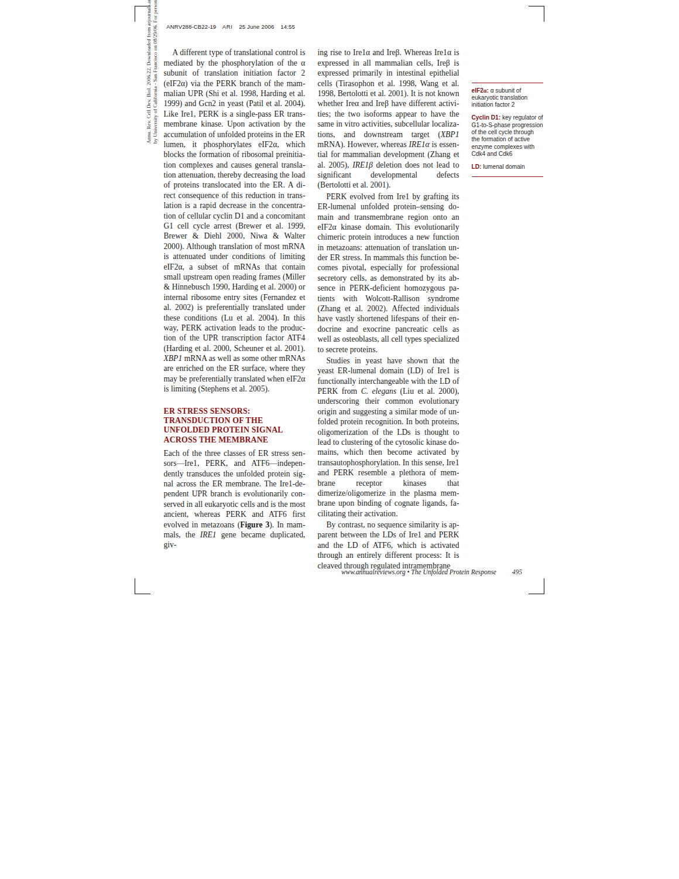ANRV288-CB22-19 ARI 25 June 2006 14:55
Annu. Rev. Cell Dev. Biol. 2006.22. Downloaded from arjournals.annualreviews.org
by University of California - San Francisco on 08/29/06. For personal use only.
A different type of translational control is mediated by the phosphorylation of the α subunit of translation initiation factor 2 (eIF2α) via the PERK branch of the mammalian UPR (Shi et al. 1998, Harding et al. 1999) and Gcn2 in yeast (Patil et al. 2004). Like Ire1, PERK is a single-pass ER transmembrane kinase. Upon activation by the accumulation of unfolded proteins in the ER lumen, it phosphorylates eIF2α, which blocks the formation of ribosomal preinitiation complexes and causes general translation attenuation, thereby decreasing the load of proteins translocated into the ER. A direct consequence of this reduction in translation is a rapid decrease in the concentration of cellular cyclin D1 and a concomitant G1 cell cycle arrest (Brewer et al. 1999, Brewer & Diehl 2000, Niwa & Walter 2000). Although translation of most mRNA is attenuated under conditions of limiting eIF2α, a subset of mRNAs that contain small upstream open reading frames (Miller & Hinnebusch 1990, Harding et al. 2000) or internal ribosome entry sites (Fernandez et al. 2002) is preferentially translated under these conditions (Lu et al. 2004). In this way, PERK activation leads to the production of the UPR transcription factor ATF4 (Harding et al. 2000, Scheuner et al. 2001). XBP1 mRNA as well as some other mRNAs are enriched on the ER surface, where they may be preferentially translated when eIF2α is limiting (Stephens et al. 2005).
ER STRESS SENSORS:
TRANSDUCTION OF THE
UNFOLDED PROTEIN SIGNAL
ACROSS THE MEMBRANE
Each of the three classes of ER stress sensors—Ire1, PERK, and ATF6—independently transduces the unfolded protein signal across the ER membrane. The Ire1-dependent UPR branch is evolutionarily conserved in all eukaryotic cells and is the most ancient, whereas PERK and ATF6 first evolved in metazoans (Figure 3). In mammals, the IRE1 gene became duplicated, giv-
ing rise to Ire1α and Ireβ. Whereas Ire1α is expressed in all mammalian cells, Ireβ is expressed primarily in intestinal epithelial cells (Tirasophon et al. 1998, Wang et al. 1998, Bertolotti et al. 2001). It is not known whether Ireα and Ireβ have different activities; the two isoforms appear to have the same in vitro activities, subcellular localizations, and downstream target (XBP1 mRNA). However, whereas IRE1α is essential for mammalian development (Zhang et al. 2005), IRE1β deletion does not lead to significant developmental defects (Bertolotti et al. 2001).
PERK evolved from Ire1 by grafting its ER-lumenal unfolded protein–sensing domain and transmembrane region onto an eIF2α kinase domain. This evolutionarily chimeric protein introduces a new function in metazoans: attenuation of translation under ER stress. In mammals this function becomes pivotal, especially for professional secretory cells, as demonstrated by its absence in PERK-deficient homozygous patients with Wolcott-Rallison syndrome (Zhang et al. 2002). Affected individuals have vastly shortened lifespans of their endocrine and exocrine pancreatic cells as well as osteoblasts, all cell types specialized to secrete proteins.
Studies in yeast have shown that the yeast ER-lumenal domain (LD) of Ire1 is functionally interchangeable with the LD of PERK from C. elegans (Liu et al. 2000), underscoring their common evolutionary origin and suggesting a similar mode of unfolded protein recognition. In both proteins, oligomerization of the LDs is thought to lead to clustering of the cytosolic kinase domains, which then become activated by transautophosphorylation. In this sense, Ire1 and PERK resemble a plethora of membrane receptor kinases that dimerize/oligomerize in the plasma membrane upon binding of cognate ligands, facilitating their activation.
By contrast, no sequence similarity is apparent between the LDs of Ire1 and PERK and the LD of ATF6, which is activated through an entirely different process: It is cleaved through regulated intramembrane
eIF2α: α subunit of eukaryotic translation initiation factor 2
Cyclin D1: key regulator of G1-to-S-phase progression of the cell cycle through the formation of active enzyme complexes with Cdk4 and Cdk6
LD: lumenal domain
www.annualreviews.org • The Unfolded Protein Response 495